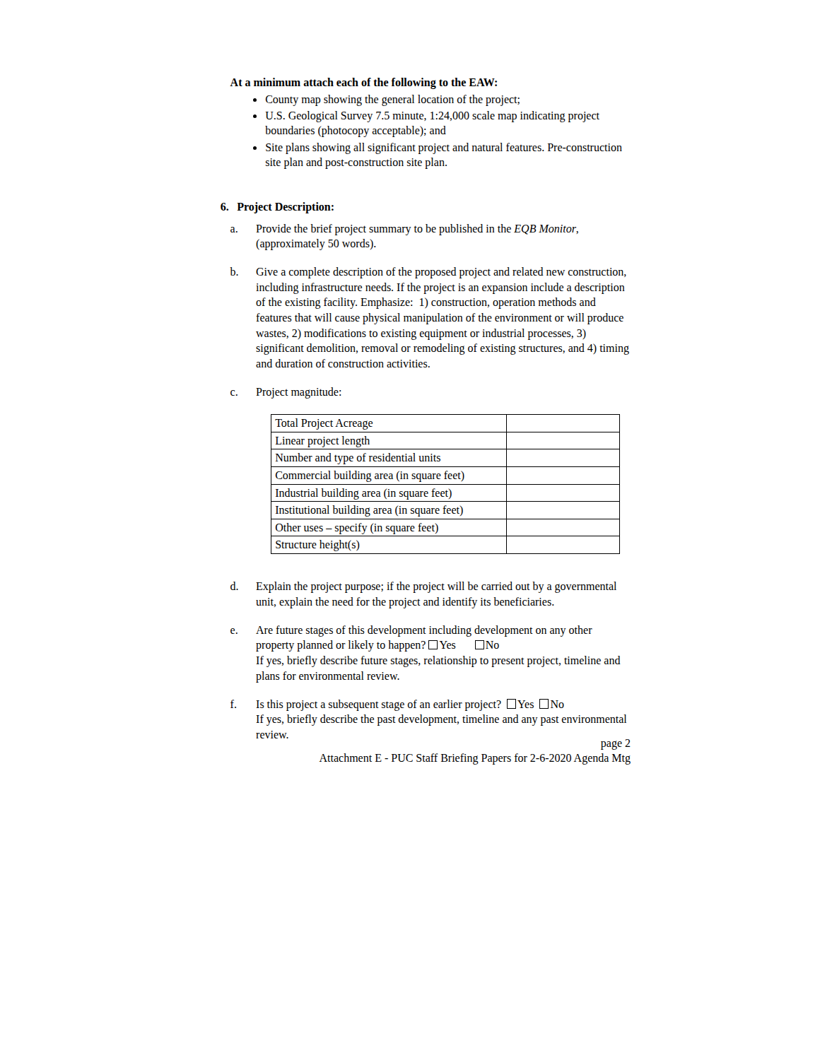At a minimum attach each of the following to the EAW:
County map showing the general location of the project;
U.S. Geological Survey 7.5 minute, 1:24,000 scale map indicating project boundaries (photocopy acceptable); and
Site plans showing all significant project and natural features. Pre-construction site plan and post-construction site plan.
6. Project Description:
a.
Provide the brief project summary to be published in the EQB Monitor, (approximately 50 words).
b.
Give a complete description of the proposed project and related new construction, including infrastructure needs. If the project is an expansion include a description of the existing facility. Emphasize: 1) construction, operation methods and features that will cause physical manipulation of the environment or will produce wastes, 2) modifications to existing equipment or industrial processes, 3) significant demolition, removal or remodeling of existing structures, and 4) timing and duration of construction activities.
c.
Project magnitude:
| Total Project Acreage | |
| Linear project length | |
| Number and type of residential units | |
| Commercial building area (in square feet) | |
| Industrial building area (in square feet) | |
| Institutional building area (in square feet) | |
| Other uses – specify (in square feet) | |
| Structure height(s) | |
d.
Explain the project purpose; if the project will be carried out by a governmental unit, explain the need for the project and identify its beneficiaries.
e.
Are future stages of this development including development on any other property planned or likely to happen? Yes No
If yes, briefly describe future stages, relationship to present project, timeline and plans for environmental review.
f.
Is this project a subsequent stage of an earlier project? Yes No
If yes, briefly describe the past development, timeline and any past environmental review.
page 2
Attachment E - PUC Staff Briefing Papers for 2-6-2020 Agenda Mtg